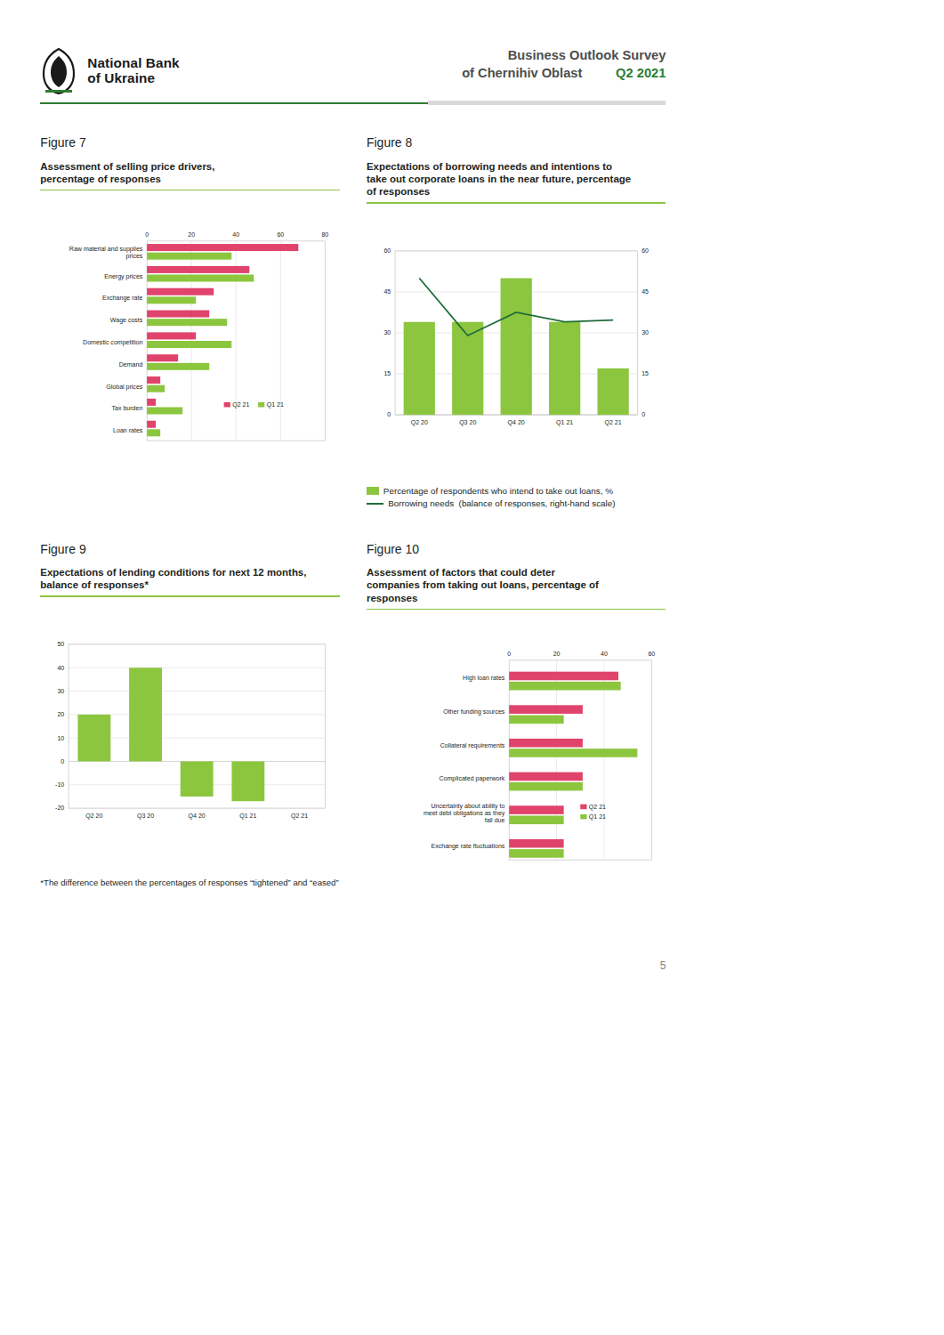National Bank
of Ukraine
Business Outlook Survey
of Chernihiv Oblast
Q2 2021
Figure 7
Assessment of selling price drivers,
percentage of responses
0 20 40 60 80 Raw material and supplies prices Energy prices Exchange rate Wage costs Domestic competition Demand Global prices Tax burden Loan rates Q2 21 Q1 21
Figure 8
Expectations of borrowing needs and intentions to
take out corporate loans in the near future, percentage
of responses
60 45 30 15 0 60 45 30 15 0 Q2 20 Q3 20 Q4 20 Q1 21 Q2 21
Percentage of respondents who intend to take out loans, %
Borrowing needs (balance of responses, right-hand scale)
Figure 9
Expectations of lending conditions for next 12 months,
balance of responses*
50 40 30 20 10 0 -10 -20 Q2 20 Q3 20 Q4 20 Q1 21 Q2 21
*The difference between the percentages of responses “tightened” and “eased”
Figure 10
Assessment of factors that could deter
companies from taking out loans, percentage of
responses
0 20 40 60 High loan rates Other funding sources Collateral requirements Complicated paperwork Uncertainty about ability to meet debt obligations as they fall due Exchange rate fluctuations Q2 21 Q1 21
5